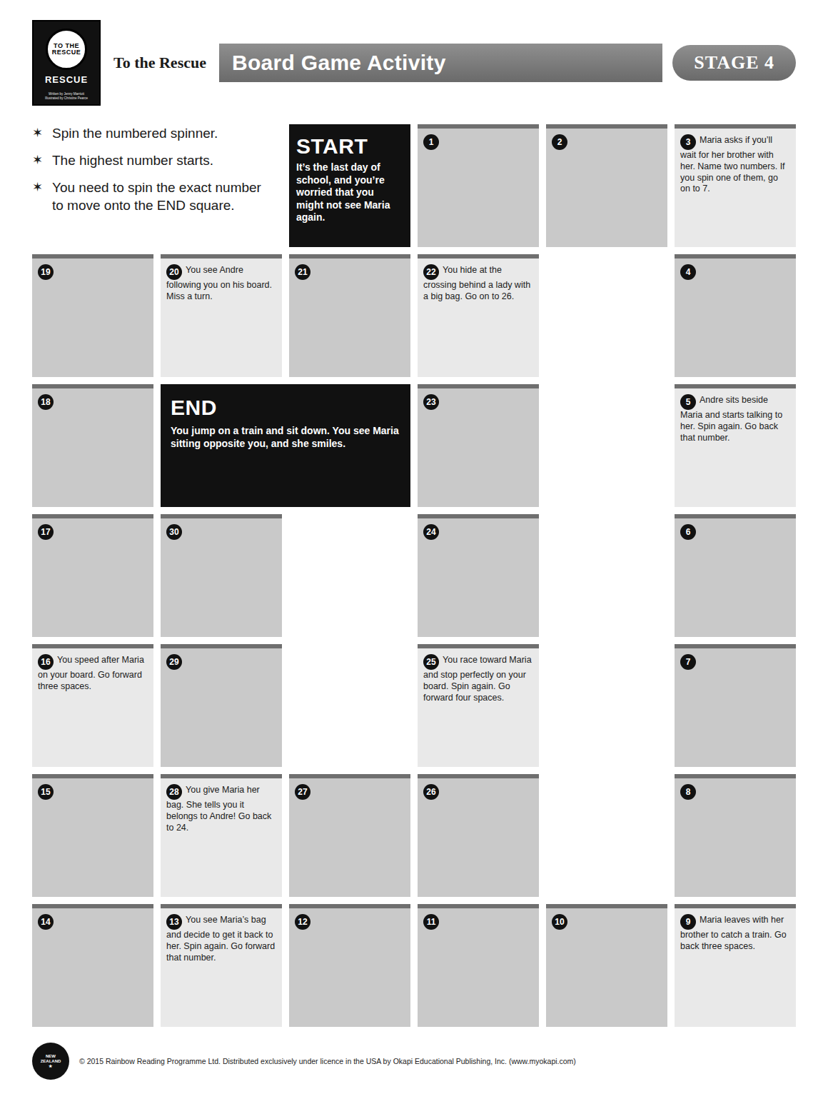TO THE
RESCUE
RESCUE
Written by Jenny Marriott
Illustrated by Christine Pearce
To the Rescue
Board Game Activity
STAGE 4
Spin the numbered spinner.
The highest number starts.
You need to spin the exact number to move onto the END square.
START
It’s the last day of school, and you’re worried that you might not see Maria again.
1
2
3
Maria asks if you’ll wait for her brother with her. Name two numbers. If you spin one of them, go on to 7.
19
20
You see Andre following you on his board. Miss a turn.
21
22
You hide at the crossing behind a lady with a big bag. Go on to 26.
4
18
END
You jump on a train and sit down. You see Maria sitting opposite you, and she smiles.
23
5
Andre sits beside Maria and starts talking to her. Spin again. Go back that number.
17
30
24
6
16
You speed after Maria on your board. Go forward three spaces.
29
25
You race toward Maria and stop perfectly on your board. Spin again. Go forward four spaces.
7
15
28
You give Maria her bag. She tells you it belongs to Andre! Go back to 24.
27
26
8
14
13
You see Maria’s bag and decide to get it back to her. Spin again. Go forward that number.
12
11
10
9
Maria leaves with her brother to catch a train. Go back three spaces.
NEW
ZEALAND
★
© 2015 Rainbow Reading Programme Ltd. Distributed exclusively under licence in the USA by Okapi Educational Publishing, Inc. (www.myokapi.com)